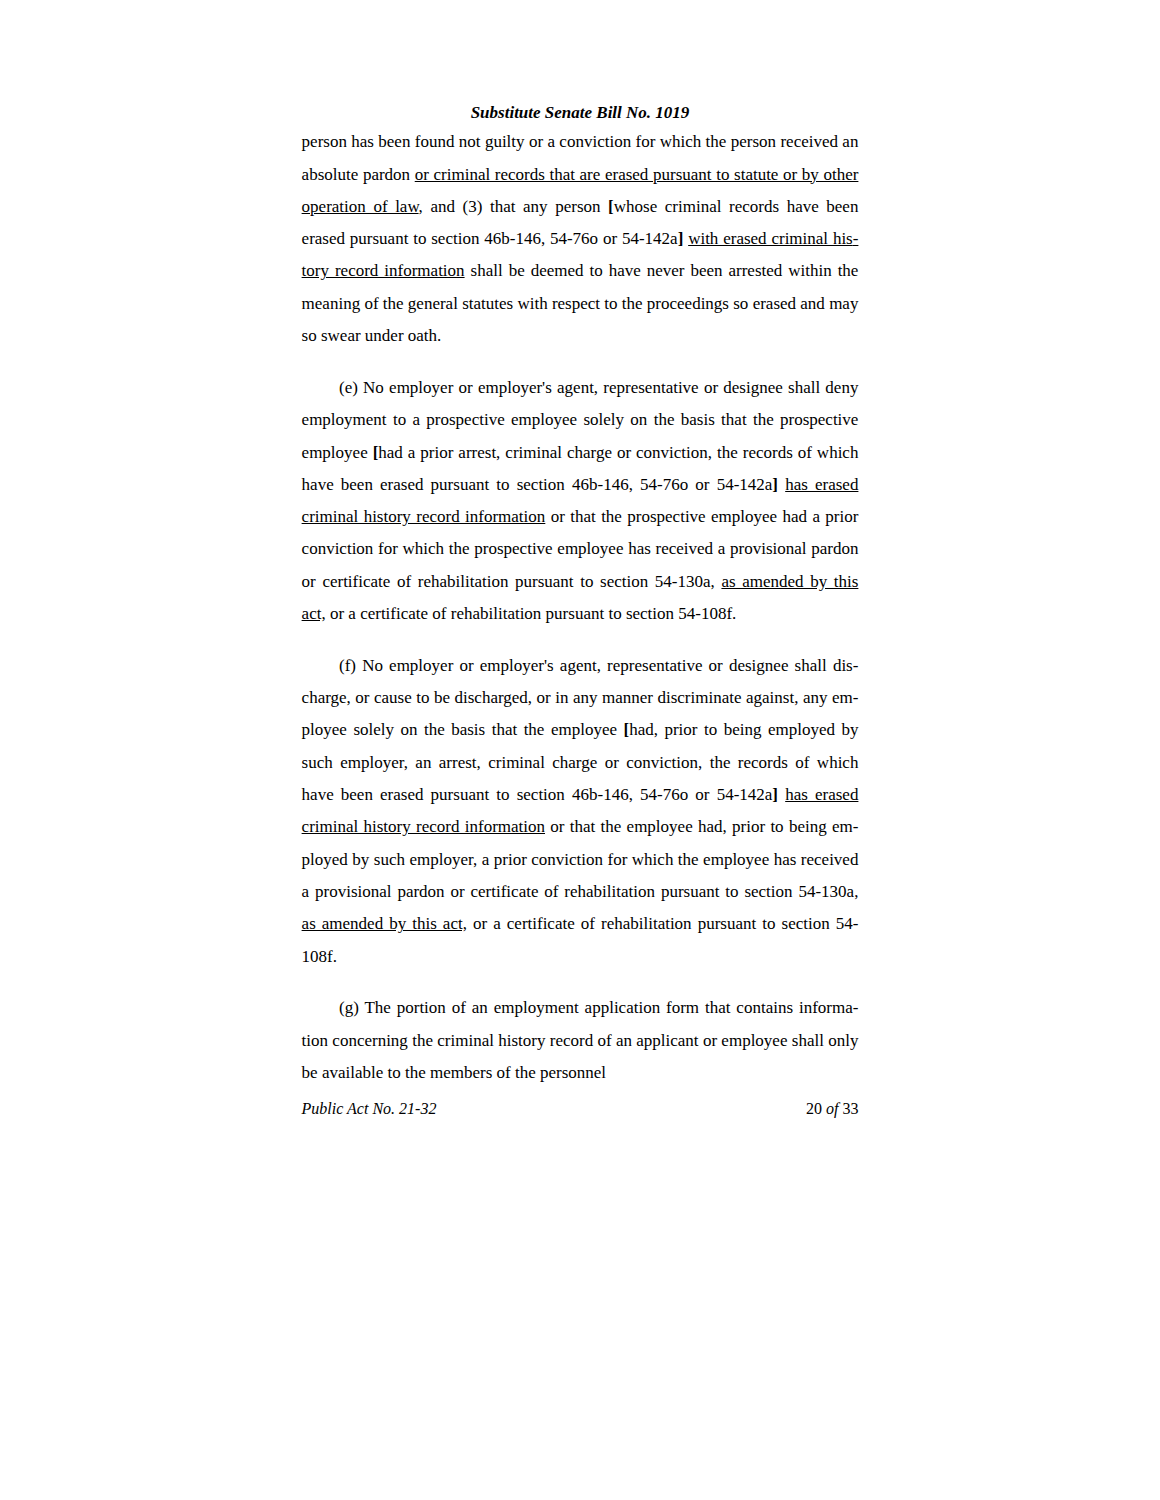Substitute Senate Bill No. 1019
person has been found not guilty or a conviction for which the person received an absolute pardon or criminal records that are erased pursuant to statute or by other operation of law, and (3) that any person [whose criminal records have been erased pursuant to section 46b-146, 54-76o or 54-142a] with erased criminal history record information shall be deemed to have never been arrested within the meaning of the general statutes with respect to the proceedings so erased and may so swear under oath.
(e) No employer or employer's agent, representative or designee shall deny employment to a prospective employee solely on the basis that the prospective employee [had a prior arrest, criminal charge or conviction, the records of which have been erased pursuant to section 46b-146, 54-76o or 54-142a] has erased criminal history record information or that the prospective employee had a prior conviction for which the prospective employee has received a provisional pardon or certificate of rehabilitation pursuant to section 54-130a, as amended by this act, or a certificate of rehabilitation pursuant to section 54-108f.
(f) No employer or employer's agent, representative or designee shall discharge, or cause to be discharged, or in any manner discriminate against, any employee solely on the basis that the employee [had, prior to being employed by such employer, an arrest, criminal charge or conviction, the records of which have been erased pursuant to section 46b-146, 54-76o or 54-142a] has erased criminal history record information or that the employee had, prior to being employed by such employer, a prior conviction for which the employee has received a provisional pardon or certificate of rehabilitation pursuant to section 54-130a, as amended by this act, or a certificate of rehabilitation pursuant to section 54-108f.
(g) The portion of an employment application form that contains information concerning the criminal history record of an applicant or employee shall only be available to the members of the personnel
Public Act No. 21-32 20 of 33